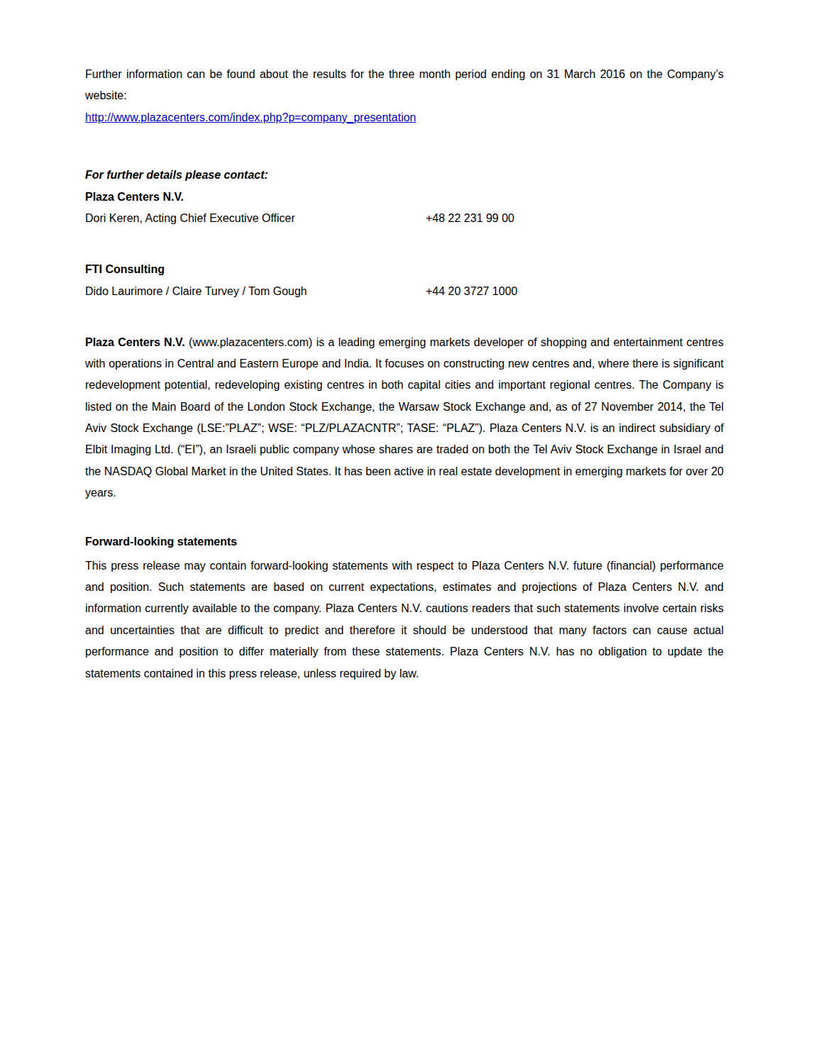Further information can be found about the results for the three month period ending on 31 March 2016 on the Company’s website:
http://www.plazacenters.com/index.php?p=company_presentation
For further details please contact:
Plaza Centers N.V.
Dori Keren, Acting Chief Executive Officer+48 22 231 99 00
FTI Consulting
Dido Laurimore / Claire Turvey / Tom Gough+44 20 3727 1000
Plaza Centers N.V. (www.plazacenters.com) is a leading emerging markets developer of shopping and entertainment centres with operations in Central and Eastern Europe and India. It focuses on constructing new centres and, where there is significant redevelopment potential, redeveloping existing centres in both capital cities and important regional centres. The Company is listed on the Main Board of the London Stock Exchange, the Warsaw Stock Exchange and, as of 27 November 2014, the Tel Aviv Stock Exchange (LSE:”PLAZ”; WSE: “PLZ/PLAZACNTR”; TASE: “PLAZ”). Plaza Centers N.V. is an indirect subsidiary of Elbit Imaging Ltd. (“EI”), an Israeli public company whose shares are traded on both the Tel Aviv Stock Exchange in Israel and the NASDAQ Global Market in the United States. It has been active in real estate development in emerging markets for over 20 years.
Forward-looking statements
This press release may contain forward-looking statements with respect to Plaza Centers N.V. future (financial) performance and position. Such statements are based on current expectations, estimates and projections of Plaza Centers N.V. and information currently available to the company. Plaza Centers N.V. cautions readers that such statements involve certain risks and uncertainties that are difficult to predict and therefore it should be understood that many factors can cause actual performance and position to differ materially from these statements. Plaza Centers N.V. has no obligation to update the statements contained in this press release, unless required by law.